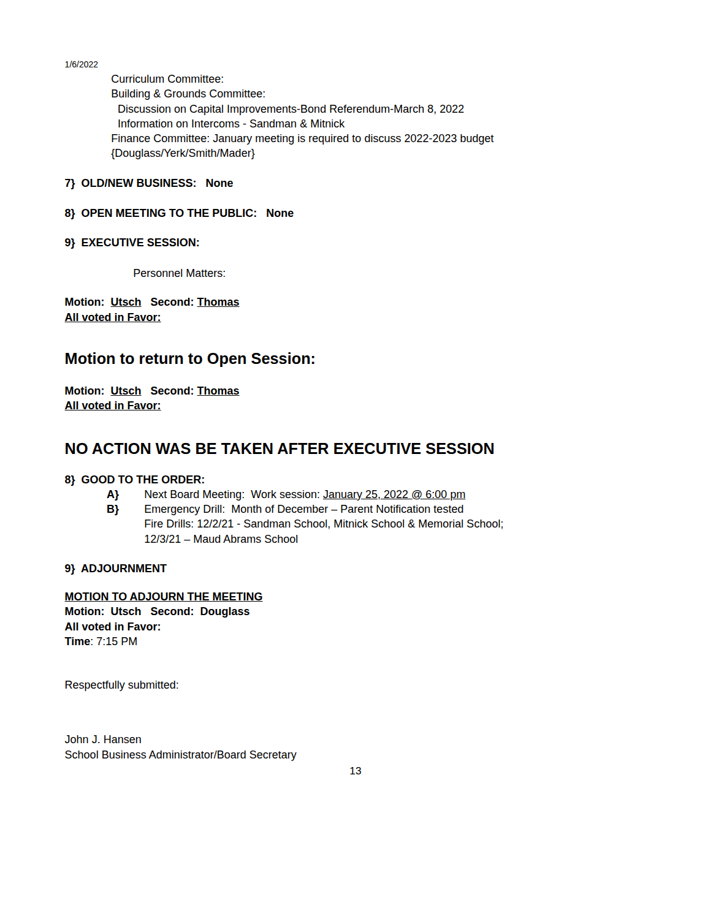1/6/2022
Curriculum Committee:
Building & Grounds Committee:
Discussion on Capital Improvements-Bond Referendum-March 8, 2022
Information on Intercoms - Sandman & Mitnick
Finance Committee: January meeting is required to discuss 2022-2023 budget
{Douglass/Yerk/Smith/Mader}
7} OLD/NEW BUSINESS: None
8} OPEN MEETING TO THE PUBLIC: None
9} EXECUTIVE SESSION:
Personnel Matters:
Motion: Utsch Second: Thomas
All voted in Favor:
Motion to return to Open Session:
Motion: Utsch Second: Thomas
All voted in Favor:
NO ACTION WAS BE TAKEN AFTER EXECUTIVE SESSION
8} GOOD TO THE ORDER:
| A} | Next Board Meeting: Work session: January 25, 2022 @ 6:00 pm |
| B} | Emergency Drill: Month of December – Parent Notification tested |
| | Fire Drills: 12/2/21 - Sandman School, Mitnick School & Memorial School; |
| | 12/3/21 – Maud Abrams School |
9} ADJOURNMENT
MOTION TO ADJOURN THE MEETING
Motion: Utsch Second: Douglass
All voted in Favor:
Time: 7:15 PM
Respectfully submitted:
John J. Hansen
School Business Administrator/Board Secretary
13